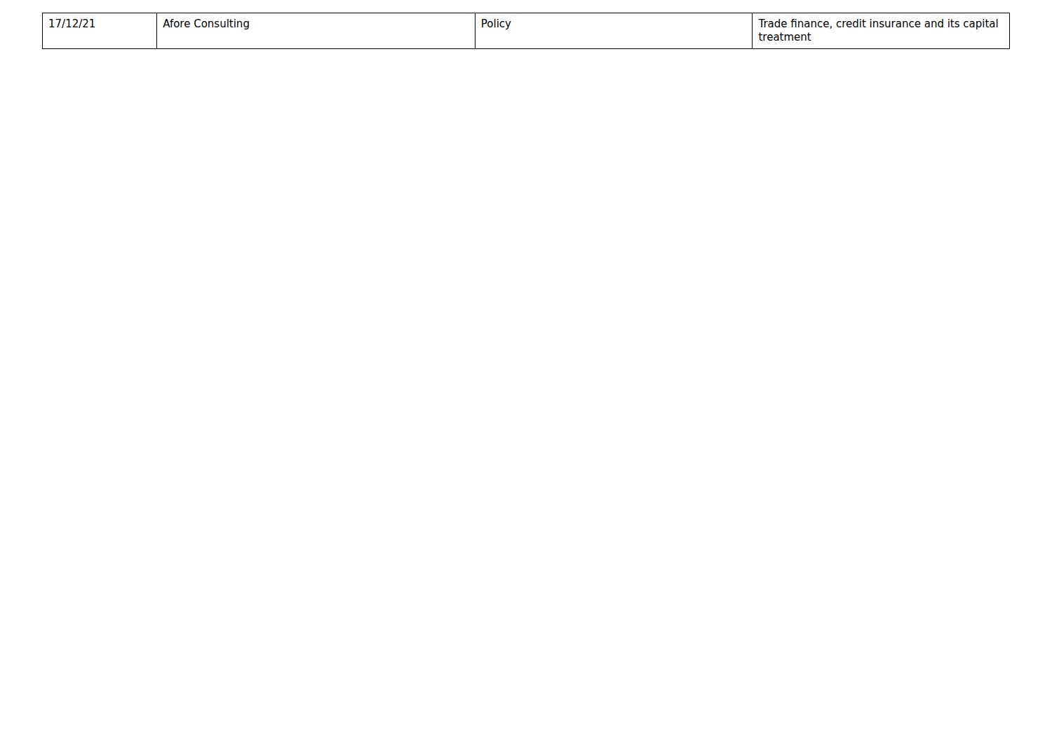| 17/12/21 | Afore Consulting | Policy | Trade finance, credit insurance and its capital treatment |